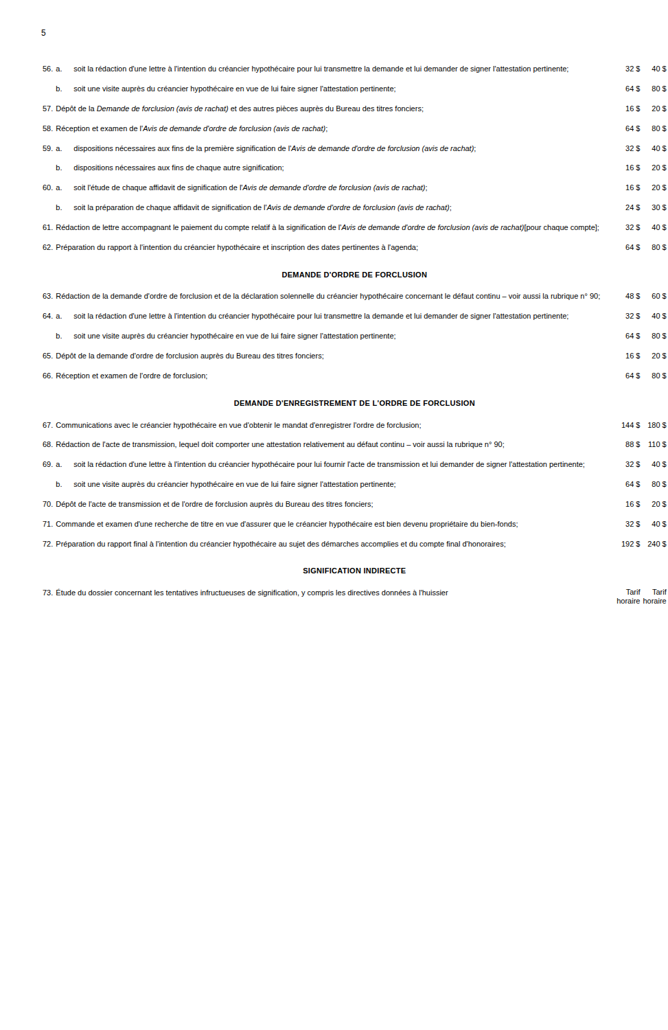5
| 56. | a. | soit la rédaction d'une lettre à l'intention du créancier hypothécaire pour lui transmettre la demande et lui demander de signer l'attestation pertinente; | 32 $ | 40 $ |
| | b. | soit une visite auprès du créancier hypothécaire en vue de lui faire signer l'attestation pertinente; | 64 $ | 80 $ |
| 57. | Dépôt de la Demande de forclusion (avis de rachat) et des autres pièces auprès du Bureau des titres fonciers; | 16 $ | 20 $ |
| 58. | Réception et examen de l' Avis de demande d'ordre de forclusion (avis de rachat) ; | 64 $ | 80 $ |
| 59. | a. | dispositions nécessaires aux fins de la première signification de l' Avis de demande d'ordre de forclusion (avis de rachat) ; | 32 $ | 40 $ |
| | b. | dispositions nécessaires aux fins de chaque autre signification; | 16 $ | 20 $ |
| 60. | a. | soit l'étude de chaque affidavit de signification de l' Avis de demande d'ordre de forclusion (avis de rachat) ; | 16 $ | 20 $ |
| | b. | soit la préparation de chaque affidavit de signification de l' Avis de demande d'ordre de forclusion (avis de rachat) ; | 24 $ | 30 $ |
| 61. | Rédaction de lettre accompagnant le paiement du compte relatif à la signification de l' Avis de demande d'ordre de forclusion (avis de rachat) [pour chaque compte]; | 32 $ | 40 $ |
| 62. | Préparation du rapport à l'intention du créancier hypothécaire et inscription des dates pertinentes à l'agenda; | 64 $ | 80 $ |
| DEMANDE D'ORDRE DE FORCLUSION |
| 63. | Rédaction de la demande d'ordre de forclusion et de la déclaration solennelle du créancier hypothécaire concernant le défaut continu – voir aussi la rubrique n° 90; | 48 $ | 60 $ |
| 64. | a. | soit la rédaction d'une lettre à l'intention du créancier hypothécaire pour lui transmettre la demande et lui demander de signer l'attestation pertinente; | 32 $ | 40 $ |
| | b. | soit une visite auprès du créancier hypothécaire en vue de lui faire signer l'attestation pertinente; | 64 $ | 80 $ |
| 65. | Dépôt de la demande d'ordre de forclusion auprès du Bureau des titres fonciers; | 16 $ | 20 $ |
| 66. | Réception et examen de l'ordre de forclusion; | 64 $ | 80 $ |
| DEMANDE D'ENREGISTREMENT DE L'ORDRE DE FORCLUSION |
| 67. | Communications avec le créancier hypothécaire en vue d'obtenir le mandat d'enregistrer l'ordre de forclusion; | 144 $ | 180 $ |
| 68. | Rédaction de l'acte de transmission, lequel doit comporter une attestation relativement au défaut continu – voir aussi la rubrique n° 90; | 88 $ | 110 $ |
| 69. | a. | soit la rédaction d'une lettre à l'intention du créancier hypothécaire pour lui fournir l'acte de transmission et lui demander de signer l'attestation pertinente; | 32 $ | 40 $ |
| | b. | soit une visite auprès du créancier hypothécaire en vue de lui faire signer l'attestation pertinente; | 64 $ | 80 $ |
| 70. | Dépôt de l'acte de transmission et de l'ordre de forclusion auprès du Bureau des titres fonciers; | 16 $ | 20 $ |
| 71. | Commande et examen d'une recherche de titre en vue d'assurer que le créancier hypothécaire est bien devenu propriétaire du bien-fonds; | 32 $ | 40 $ |
| 72. | Préparation du rapport final à l'intention du créancier hypothécaire au sujet des démarches accomplies et du compte final d'honoraires; | 192 $ | 240 $ |
| SIGNIFICATION INDIRECTE |
| 73. | Étude du dossier concernant les tentatives infructueuses de signification, y compris les directives données à l'huissier | Tarif horaire | Tarif horaire |